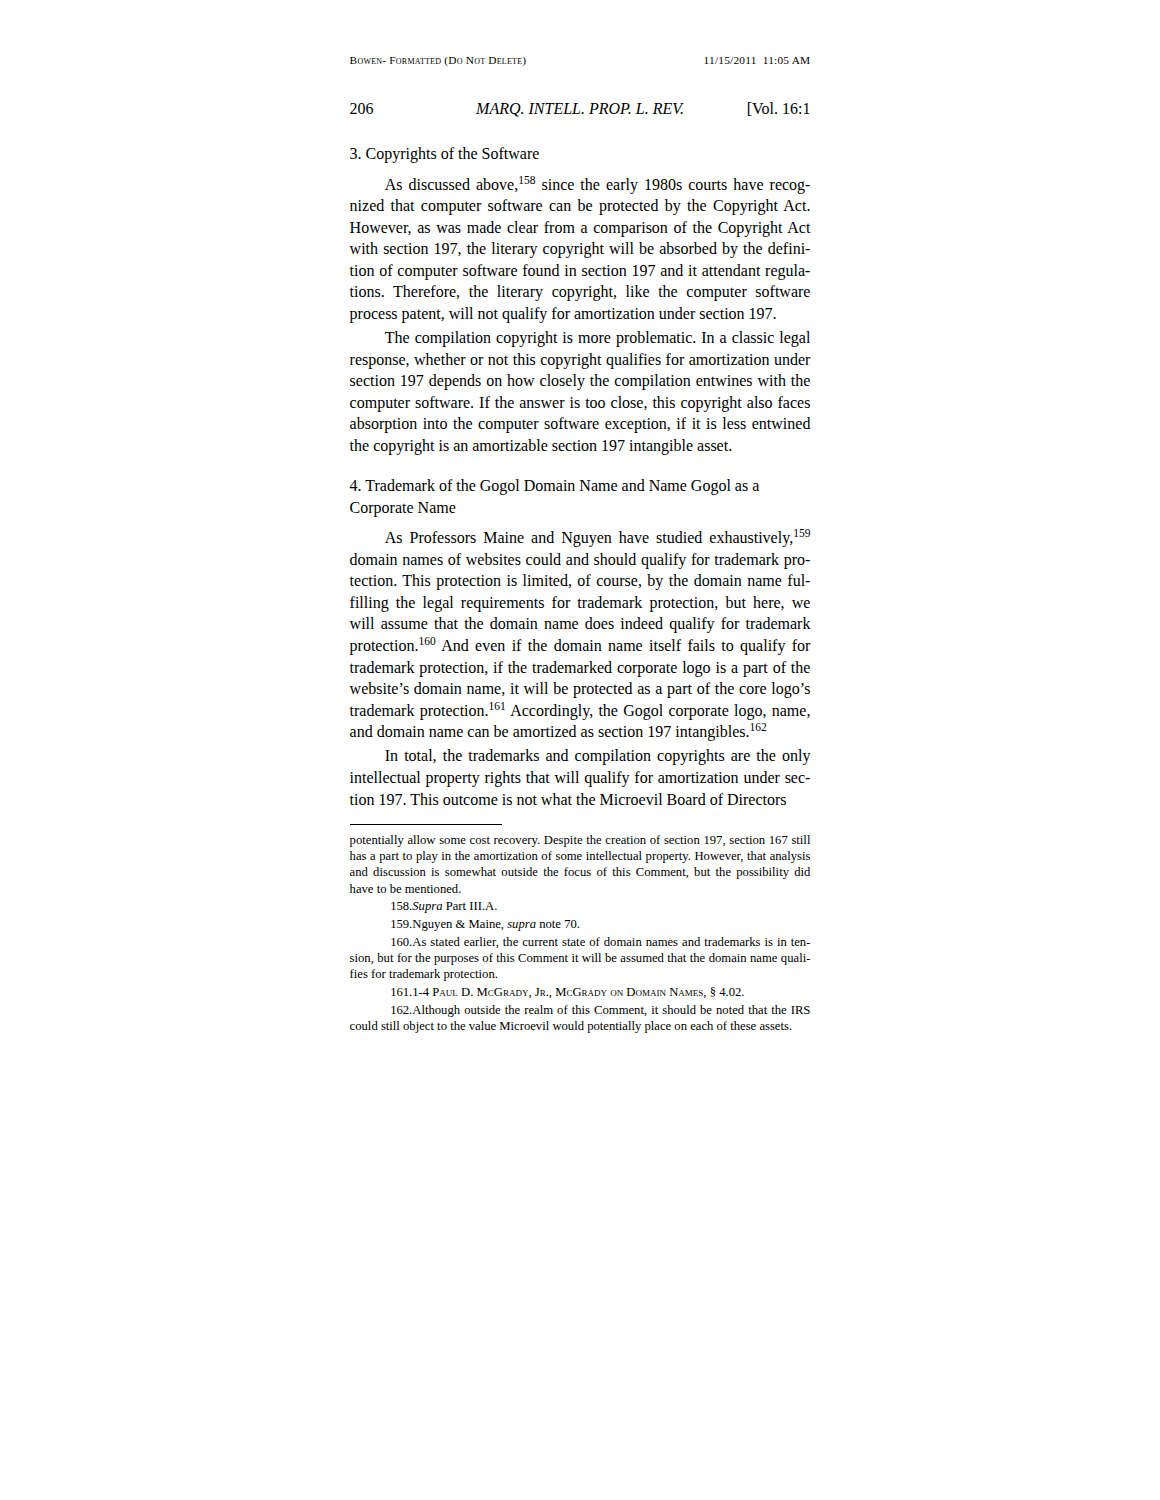Bowen- Formatted (Do Not Delete) 11/15/2011 11:05 AM
206 MARQ. INTELL. PROP. L. REV. [Vol. 16:1
3. Copyrights of the Software
As discussed above,158 since the early 1980s courts have recognized that computer software can be protected by the Copyright Act. However, as was made clear from a comparison of the Copyright Act with section 197, the literary copyright will be absorbed by the definition of computer software found in section 197 and it attendant regulations. Therefore, the literary copyright, like the computer software process patent, will not qualify for amortization under section 197.
The compilation copyright is more problematic. In a classic legal response, whether or not this copyright qualifies for amortization under section 197 depends on how closely the compilation entwines with the computer software. If the answer is too close, this copyright also faces absorption into the computer software exception, if it is less entwined the copyright is an amortizable section 197 intangible asset.
4. Trademark of the Gogol Domain Name and Name Gogol as a
Corporate Name
As Professors Maine and Nguyen have studied exhaustively,159 domain names of websites could and should qualify for trademark protection. This protection is limited, of course, by the domain name fulfilling the legal requirements for trademark protection, but here, we will assume that the domain name does indeed qualify for trademark protection.160 And even if the domain name itself fails to qualify for trademark protection, if the trademarked corporate logo is a part of the website’s domain name, it will be protected as a part of the core logo’s trademark protection.161 Accordingly, the Gogol corporate logo, name, and domain name can be amortized as section 197 intangibles.162
In total, the trademarks and compilation copyrights are the only intellectual property rights that will qualify for amortization under section 197. This outcome is not what the Microevil Board of Directors
potentially allow some cost recovery. Despite the creation of section 197, section 167 still has a part to play in the amortization of some intellectual property. However, that analysis and discussion is somewhat outside the focus of this Comment, but the possibility did have to be mentioned.
158. Supra Part III.A.
159. Nguyen & Maine, supra note 70.
160. As stated earlier, the current state of domain names and trademarks is in tension, but for the purposes of this Comment it will be assumed that the domain name qualifies for trademark protection.
161. 1-4 Paul D. McGrady, Jr., McGrady on Domain Names, § 4.02.
162. Although outside the realm of this Comment, it should be noted that the IRS could still object to the value Microevil would potentially place on each of these assets.